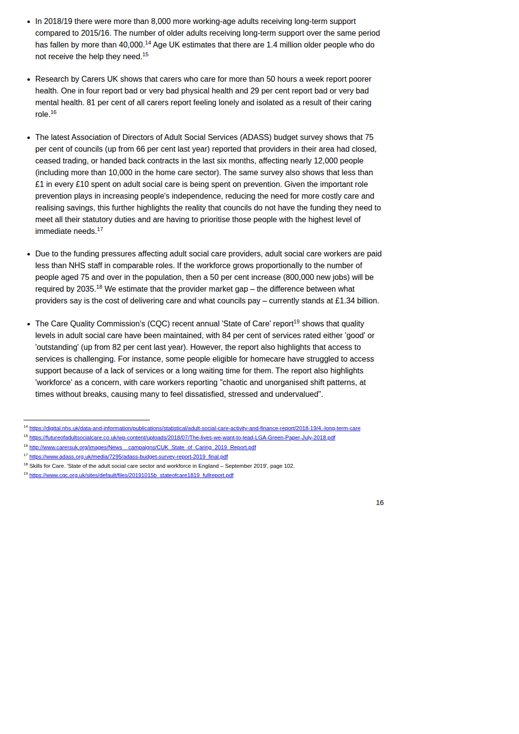In 2018/19 there were more than 8,000 more working-age adults receiving long-term support compared to 2015/16. The number of older adults receiving long-term support over the same period has fallen by more than 40,000.14 Age UK estimates that there are 1.4 million older people who do not receive the help they need.15
Research by Carers UK shows that carers who care for more than 50 hours a week report poorer health. One in four report bad or very bad physical health and 29 per cent report bad or very bad mental health. 81 per cent of all carers report feeling lonely and isolated as a result of their caring role.16
The latest Association of Directors of Adult Social Services (ADASS) budget survey shows that 75 per cent of councils (up from 66 per cent last year) reported that providers in their area had closed, ceased trading, or handed back contracts in the last six months, affecting nearly 12,000 people (including more than 10,000 in the home care sector). The same survey also shows that less than £1 in every £10 spent on adult social care is being spent on prevention. Given the important role prevention plays in increasing people's independence, reducing the need for more costly care and realising savings, this further highlights the reality that councils do not have the funding they need to meet all their statutory duties and are having to prioritise those people with the highest level of immediate needs.17
Due to the funding pressures affecting adult social care providers, adult social care workers are paid less than NHS staff in comparable roles. If the workforce grows proportionally to the number of people aged 75 and over in the population, then a 50 per cent increase (800,000 new jobs) will be required by 2035.18 We estimate that the provider market gap – the difference between what providers say is the cost of delivering care and what councils pay – currently stands at £1.34 billion.
The Care Quality Commission's (CQC) recent annual 'State of Care' report19 shows that quality levels in adult social care have been maintained, with 84 per cent of services rated either 'good' or 'outstanding' (up from 82 per cent last year). However, the report also highlights that access to services is challenging. For instance, some people eligible for homecare have struggled to access support because of a lack of services or a long waiting time for them. The report also highlights 'workforce' as a concern, with care workers reporting "chaotic and unorganised shift patterns, at times without breaks, causing many to feel dissatisfied, stressed and undervalued".
14 https://digital.nhs.uk/data-and-information/publications/statistical/adult-social-care-activity-and-finance-report/2018-19/4.-long-term-care
15 https://futureofadultsocialcare.co.uk/wp-content/uploads/2018/07/The-lives-we-want-to-lead-LGA-Green-Paper-July-2018.pdf
16 http://www.carersuk.org/images/News__campaigns/CUK_State_of_Caring_2019_Report.pdf
17 https://www.adass.org.uk/media/7295/adass-budget-survey-report-2019_final.pdf
18 Skills for Care. 'State of the adult social care sector and workforce in England – September 2019', page 102.
19 https://www.cqc.org.uk/sites/default/files/20191015b_stateofcare1819_fullreport.pdf
16